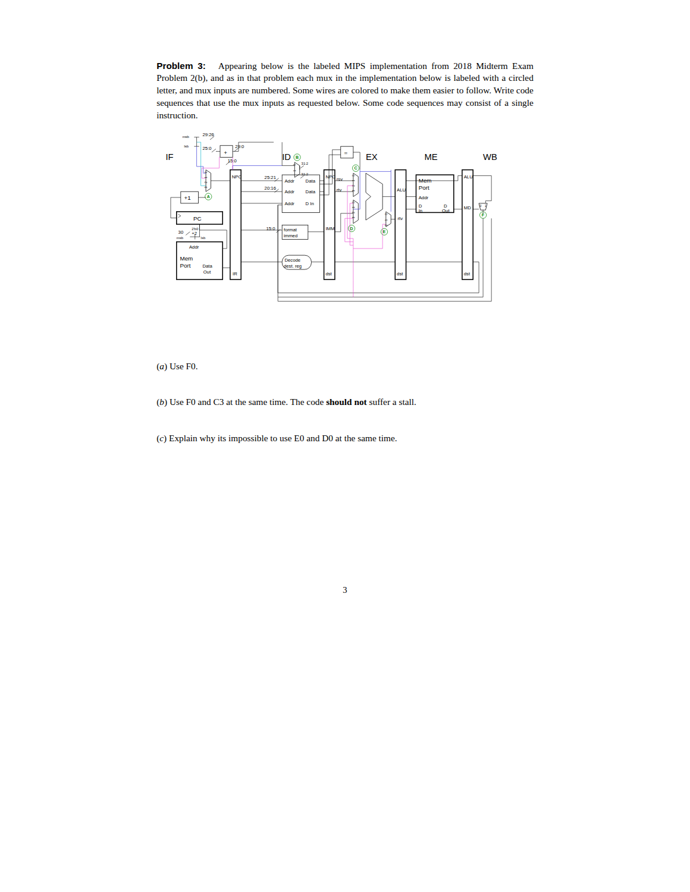Problem 3: Appearing below is the labeled MIPS implementation from 2018 Midterm Exam Problem 2(b), and as in that problem each mux in the implementation below is labeled with a circled letter, and mux inputs are numbered. Some wires are colored to make them easier to follow. Write code sequences that use the mux inputs as requested below. Some code sequences may consist of a single instruction.
IF ID EX ME WB msb lsb 29:26 25:0 + 29:0 15:0 0 1 2 3 A +1 PC 30 2'b0 +2 msb lsb Addr Mem Port Data Out NPC IR Addr Data Addr Data Addr D In 25:21 20:16 format immed 15:0 Decode dest. reg 0 1 B 31:2 31:2 = NPC IMM dst rsv rtv 0 1 2 3 C 0 1 2 3 D 0 1 2 E ALU rtv dst Mem Port Addr D In D Out ALU MD dst 0 1 F
(a) Use F0.
(b) Use F0 and C3 at the same time. The code should not suffer a stall.
(c) Explain why its impossible to use E0 and D0 at the same time.
3